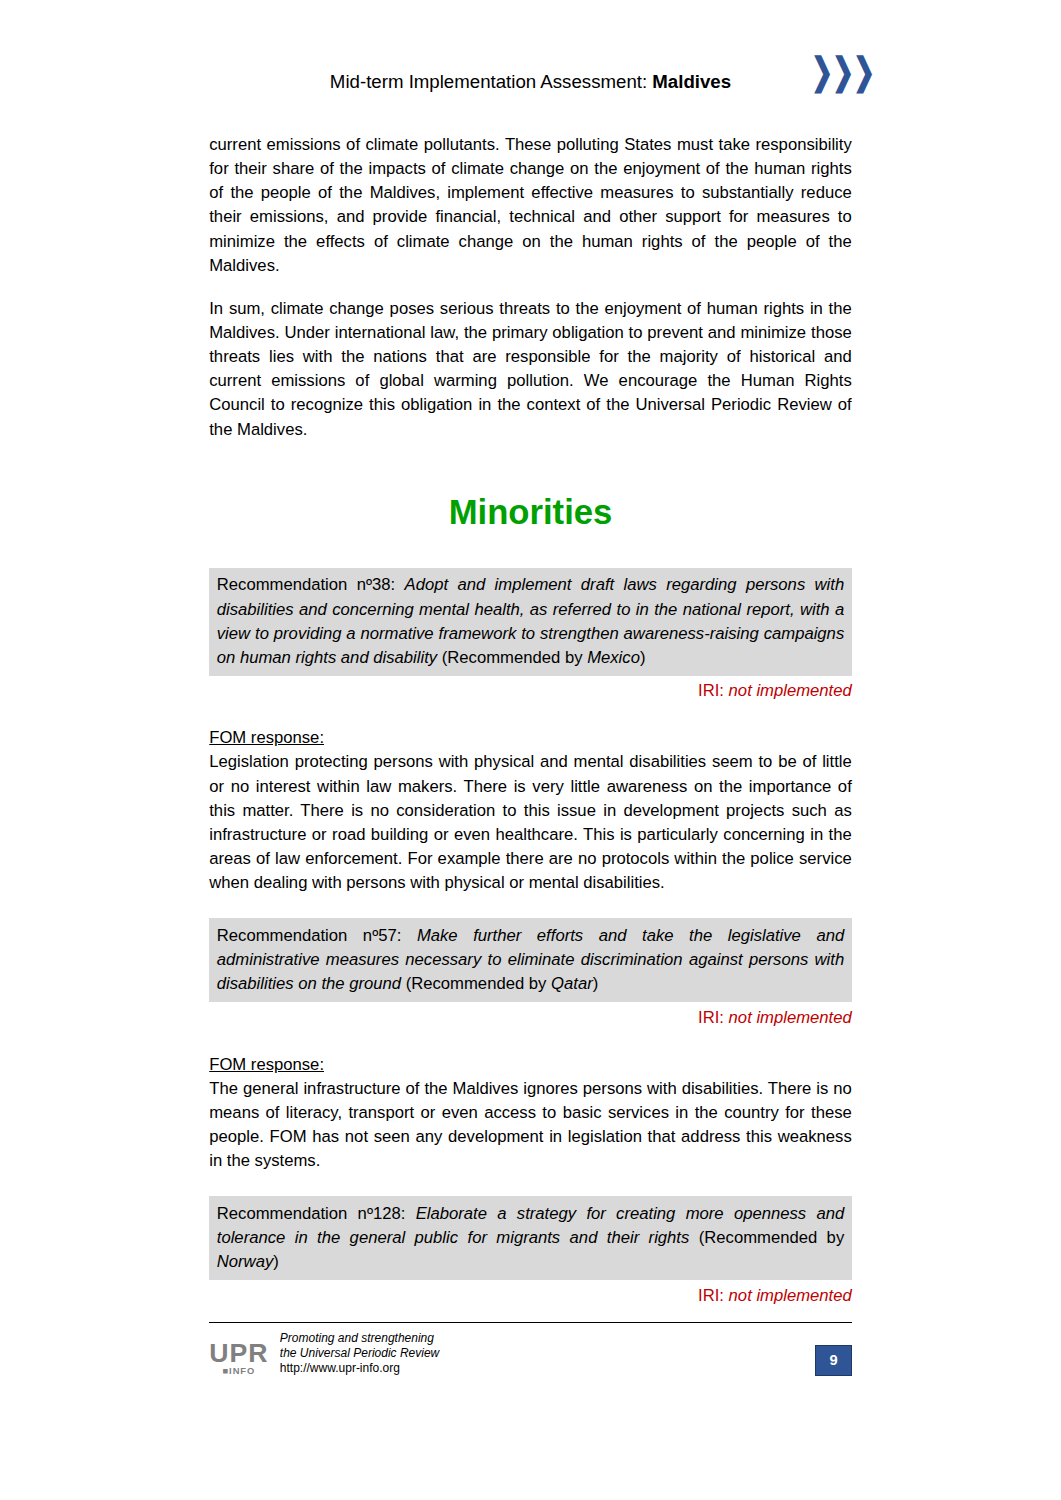❯❯❯ Mid-term Implementation Assessment: Maldives
current emissions of climate pollutants. These polluting States must take responsibility for their share of the impacts of climate change on the enjoyment of the human rights of the people of the Maldives, implement effective measures to substantially reduce their emissions, and provide financial, technical and other support for measures to minimize the effects of climate change on the human rights of the people of the Maldives.
In sum, climate change poses serious threats to the enjoyment of human rights in the Maldives. Under international law, the primary obligation to prevent and minimize those threats lies with the nations that are responsible for the majority of historical and current emissions of global warming pollution. We encourage the Human Rights Council to recognize this obligation in the context of the Universal Periodic Review of the Maldives.
Minorities
Recommendation nº38: Adopt and implement draft laws regarding persons with disabilities and concerning mental health, as referred to in the national report, with a view to providing a normative framework to strengthen awareness-raising campaigns on human rights and disability (Recommended by Mexico)
IRI: not implemented
FOM response:
Legislation protecting persons with physical and mental disabilities seem to be of little or no interest within law makers. There is very little awareness on the importance of this matter. There is no consideration to this issue in development projects such as infrastructure or road building or even healthcare. This is particularly concerning in the areas of law enforcement. For example there are no protocols within the police service when dealing with persons with physical or mental disabilities.
Recommendation nº57: Make further efforts and take the legislative and administrative measures necessary to eliminate discrimination against persons with disabilities on the ground (Recommended by Qatar)
IRI: not implemented
FOM response:
The general infrastructure of the Maldives ignores persons with disabilities. There is no means of literacy, transport or even access to basic services in the country for these people. FOM has not seen any development in legislation that address this weakness in the systems.
Recommendation nº128: Elaborate a strategy for creating more openness and tolerance in the general public for migrants and their rights (Recommended by Norway)
IRI: not implemented
UPR
■INFO
Promoting and strengthening
the Universal Periodic Review
http://www.upr-info.org
9